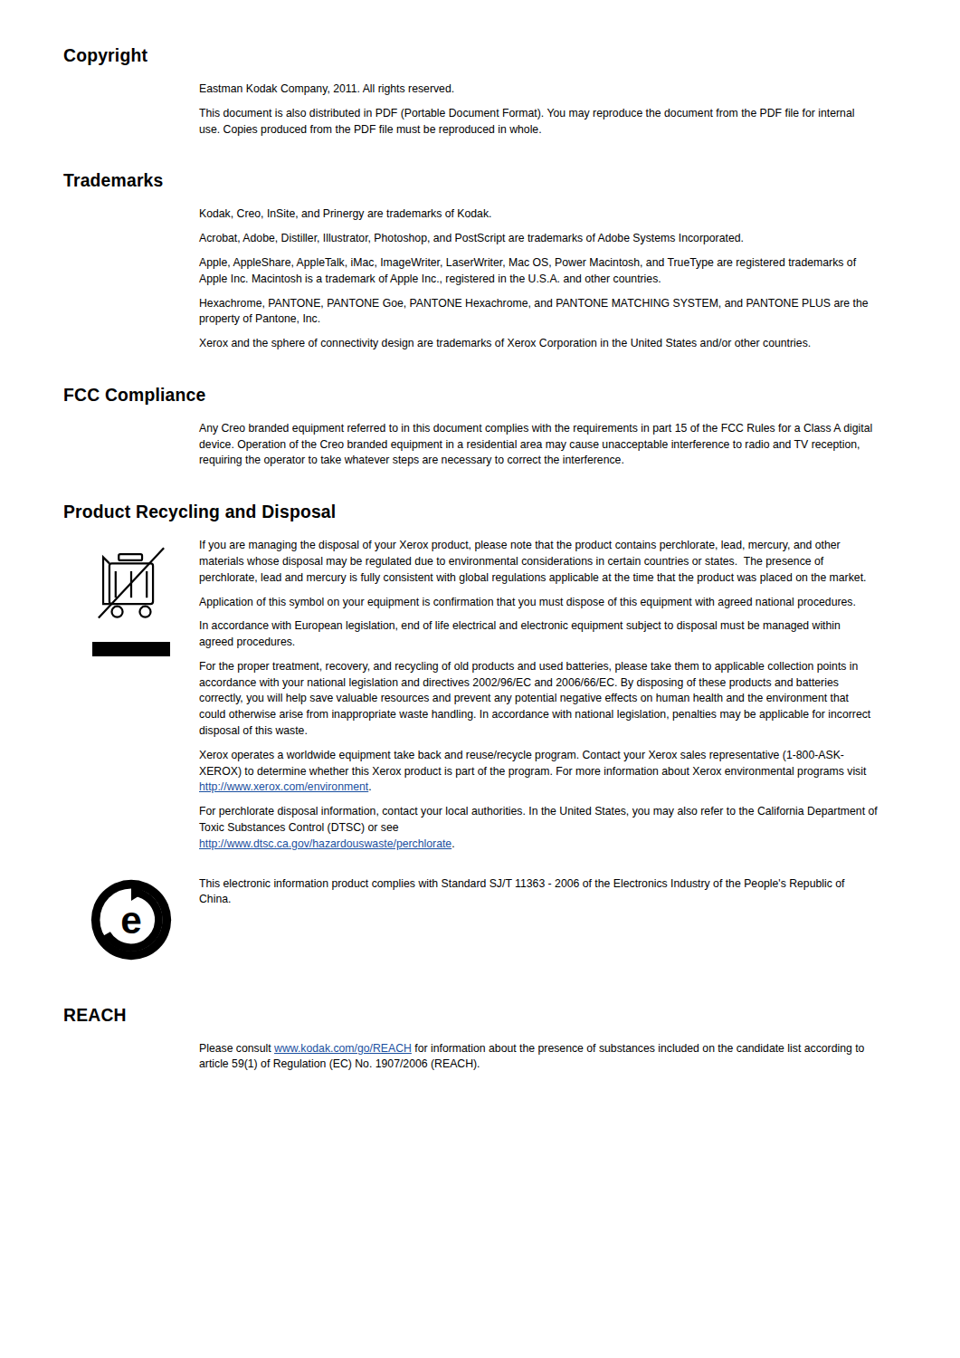Copyright
Eastman Kodak Company, 2011. All rights reserved.
This document is also distributed in PDF (Portable Document Format). You may reproduce the document from the PDF file for internal use. Copies produced from the PDF file must be reproduced in whole.
Trademarks
Kodak, Creo, InSite, and Prinergy are trademarks of Kodak.
Acrobat, Adobe, Distiller, Illustrator, Photoshop, and PostScript are trademarks of Adobe Systems Incorporated.
Apple, AppleShare, AppleTalk, iMac, ImageWriter, LaserWriter, Mac OS, Power Macintosh, and TrueType are registered trademarks of Apple Inc. Macintosh is a trademark of Apple Inc., registered in the U.S.A. and other countries.
Hexachrome, PANTONE, PANTONE Goe, PANTONE Hexachrome, and PANTONE MATCHING SYSTEM, and PANTONE PLUS are the property of Pantone, Inc.
Xerox and the sphere of connectivity design are trademarks of Xerox Corporation in the United States and/or other countries.
FCC Compliance
Any Creo branded equipment referred to in this document complies with the requirements in part 15 of the FCC Rules for a Class A digital device. Operation of the Creo branded equipment in a residential area may cause unacceptable interference to radio and TV reception, requiring the operator to take whatever steps are necessary to correct the interference.
Product Recycling and Disposal
If you are managing the disposal of your Xerox product, please note that the product contains perchlorate, lead, mercury, and other materials whose disposal may be regulated due to environmental considerations in certain countries or states. The presence of perchlorate, lead and mercury is fully consistent with global regulations applicable at the time that the product was placed on the market.
Application of this symbol on your equipment is confirmation that you must dispose of this equipment with agreed national procedures.
In accordance with European legislation, end of life electrical and electronic equipment subject to disposal must be managed within agreed procedures.
For the proper treatment, recovery, and recycling of old products and used batteries, please take them to applicable collection points in accordance with your national legislation and directives 2002/96/EC and 2006/66/EC. By disposing of these products and batteries correctly, you will help save valuable resources and prevent any potential negative effects on human health and the environment that could otherwise arise from inappropriate waste handling. In accordance with national legislation, penalties may be applicable for incorrect disposal of this waste.
Xerox operates a worldwide equipment take back and reuse/recycle program. Contact your Xerox sales representative (1-800-ASK-XEROX) to determine whether this Xerox product is part of the program. For more information about Xerox environmental programs visit http://www.xerox.com/environment.
For perchlorate disposal information, contact your local authorities. In the United States, you may also refer to the California Department of Toxic Substances Control (DTSC) or see
http://www.dtsc.ca.gov/hazardouswaste/perchlorate.
e
This electronic information product complies with Standard SJ/T 11363 - 2006 of the Electronics Industry of the People's Republic of China.
REACH
Please consult www.kodak.com/go/REACH for information about the presence of substances included on the candidate list according to article 59(1) of Regulation (EC) No. 1907/2006 (REACH).